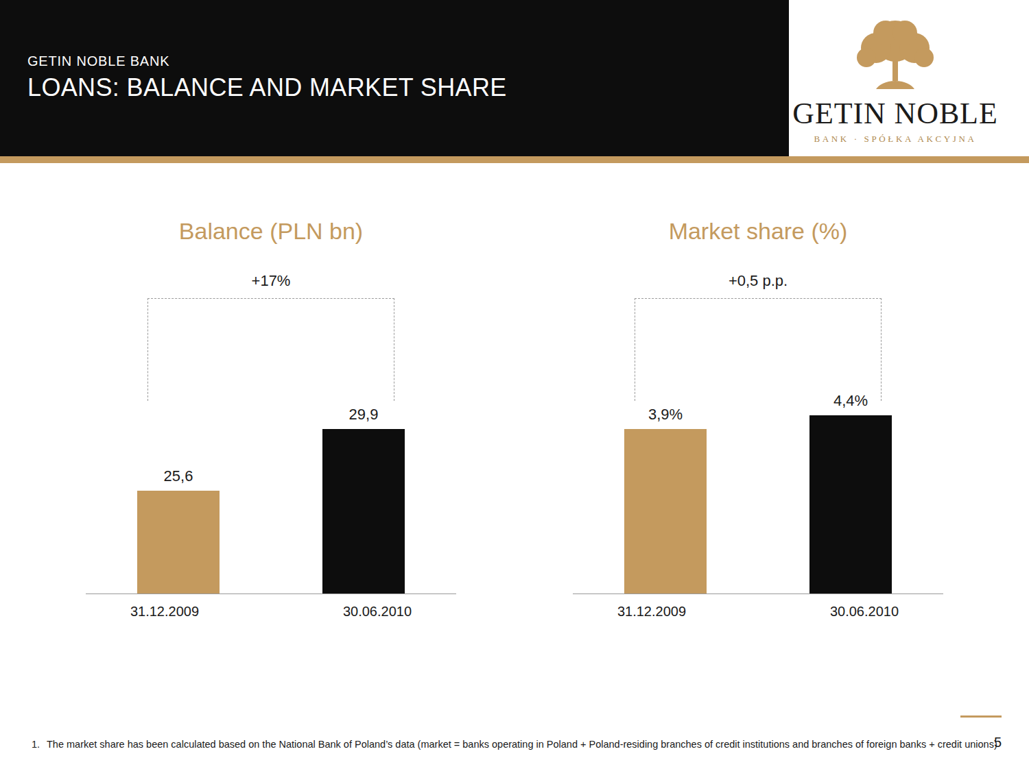Getin Noble Bank
Loans: balance and market share
GETIN NOBLE
BANK · SPÓŁKA AKCYJNA
Balance (PLN bn)
+17%
25,6
29,9
31.12.2009 30.06.2010
Market share (%)
+0,5 p.p.
3,9%
4,4%
31.12.2009 30.06.2010
The market share has been calculated based on the National Bank of Poland’s data (market = banks operating in Poland + Poland-residing branches of credit institutions and branches of foreign banks + credit unions)
5